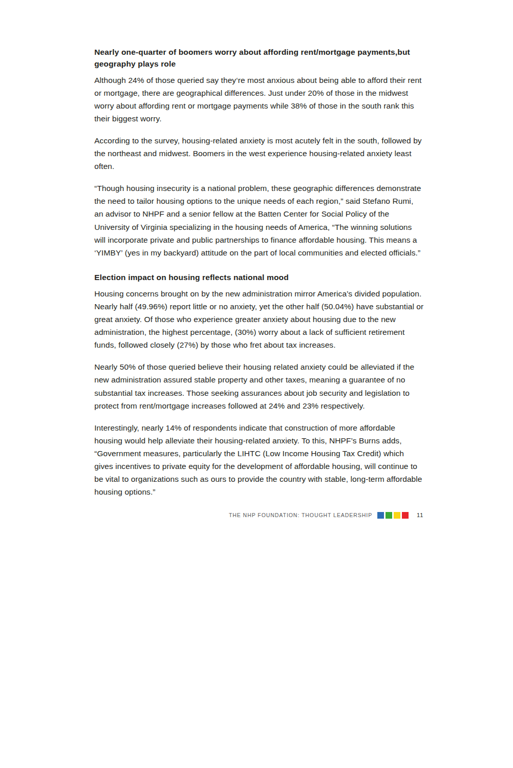Nearly one-quarter of boomers worry about affording rent/mortgage payments,but geography plays role
Although 24% of those queried say they‘re most anxious about being able to afford their rent or mortgage, there are geographical differences. Just under 20% of those in the midwest worry about affording rent or mortgage payments while 38% of those in the south rank this their biggest worry.
According to the survey, housing-related anxiety is most acutely felt in the south, followed by the northeast and midwest. Boomers in the west experience housing-related anxiety least often.
“Though housing insecurity is a national problem, these geographic differences demonstrate the need to tailor housing options to the unique needs of each region,” said Stefano Rumi, an advisor to NHPF and a senior fellow at the Batten Center for Social Policy of the University of Virginia specializing in the housing needs of America, “The winning solutions will incorporate private and public partnerships to finance affordable housing. This means a ‘YIMBY’ (yes in my backyard) attitude on the part of local communities and elected officials.”
Election impact on housing reflects national mood
Housing concerns brought on by the new administration mirror America’s divided population. Nearly half (49.96%) report little or no anxiety, yet the other half (50.04%) have substantial or great anxiety. Of those who experience greater anxiety about housing due to the new administration, the highest percentage, (30%) worry about a lack of sufficient retirement funds, followed closely (27%) by those who fret about tax increases.
Nearly 50% of those queried believe their housing related anxiety could be alleviated if the new administration assured stable property and other taxes, meaning a guarantee of no substantial tax increases. Those seeking assurances about job security and legislation to protect from rent/mortgage increases followed at 24% and 23% respectively.
Interestingly, nearly 14% of respondents indicate that construction of more affordable housing would help alleviate their housing-related anxiety. To this, NHPF’s Burns adds, “Government measures, particularly the LIHTC (Low Income Housing Tax Credit) which gives incentives to private equity for the development of affordable housing, will continue to be vital to organizations such as ours to provide the country with stable, long-term affordable housing options.”
THE NHP FOUNDATION: THOUGHT LEADERSHIP 11